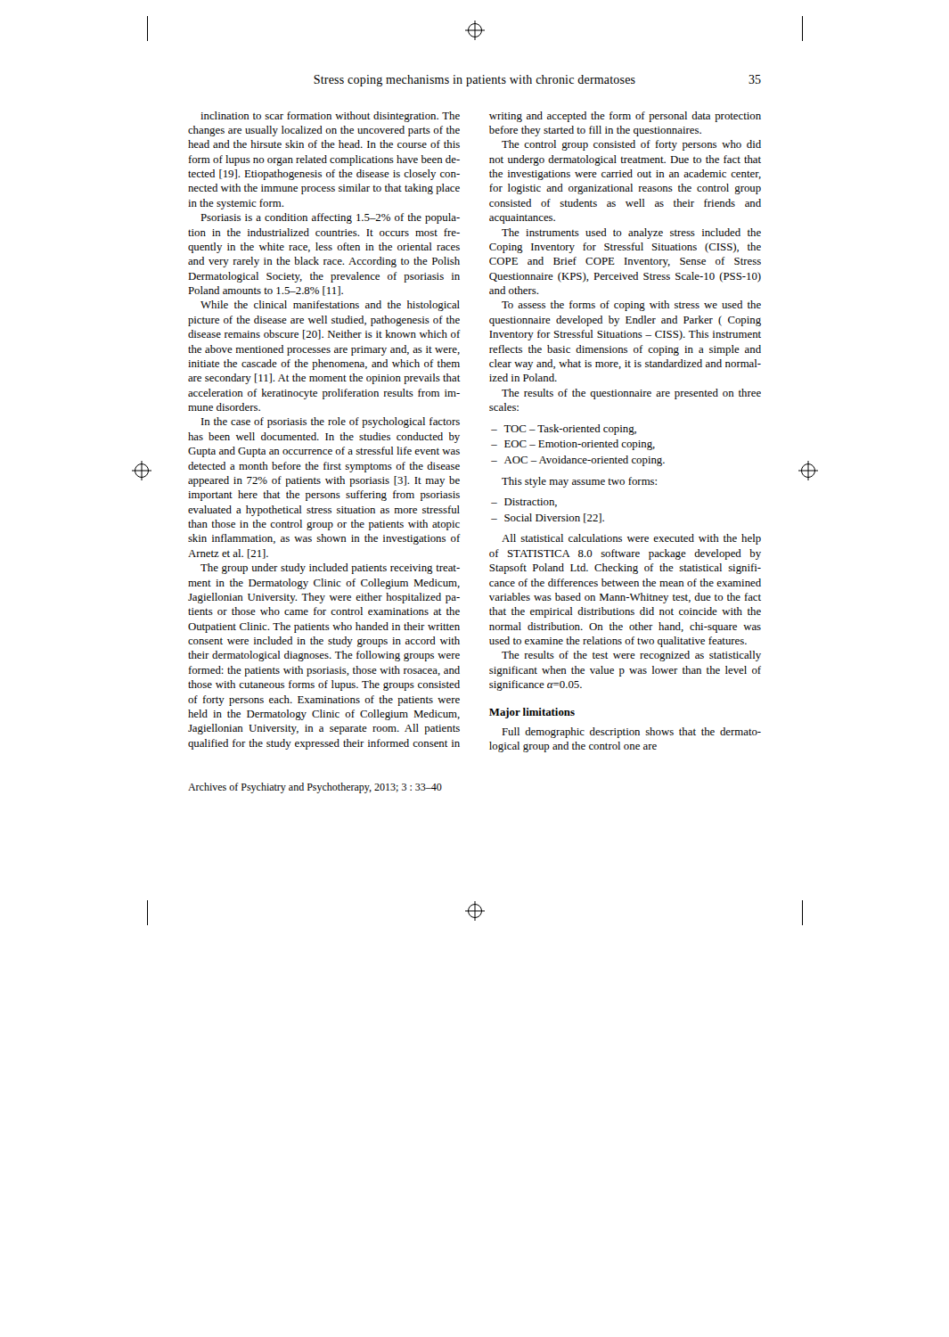Stress coping mechanisms in patients with chronic dermatoses
35
inclination to scar formation without disintegration. The changes are usually localized on the uncovered parts of the head and the hirsute skin of the head. In the course of this form of lupus no organ related complications have been detected [19]. Etiopathogenesis of the disease is closely connected with the immune process similar to that taking place in the systemic form.
Psoriasis is a condition affecting 1.5–2% of the population in the industrialized countries. It occurs most frequently in the white race, less often in the oriental races and very rarely in the black race. According to the Polish Dermatological Society, the prevalence of psoriasis in Poland amounts to 1.5–2.8% [11].
While the clinical manifestations and the histological picture of the disease are well studied, pathogenesis of the disease remains obscure [20]. Neither is it known which of the above mentioned processes are primary and, as it were, initiate the cascade of the phenomena, and which of them are secondary [11]. At the moment the opinion prevails that acceleration of keratinocyte proliferation results from immune disorders.
In the case of psoriasis the role of psychological factors has been well documented. In the studies conducted by Gupta and Gupta an occurrence of a stressful life event was detected a month before the first symptoms of the disease appeared in 72% of patients with psoriasis [3]. It may be important here that the persons suffering from psoriasis evaluated a hypothetical stress situation as more stressful than those in the control group or the patients with atopic skin inflammation, as was shown in the investigations of Arnetz et al. [21].
The group under study included patients receiving treatment in the Dermatology Clinic of Collegium Medicum, Jagiellonian University. They were either hospitalized patients or those who came for control examinations at the Outpatient Clinic. The patients who handed in their written consent were included in the study groups in accord with their dermatological diagnoses. The following groups were formed: the patients with psoriasis, those with rosacea, and those with cutaneous forms of lupus. The groups consisted of forty persons each. Examinations of the patients were held in the Dermatology Clinic of Collegium Medicum, Jagiellonian University, in a separate room. All patients qualified for the study expressed their informed consent in writing and accepted the form of personal data protection before they started to fill in the questionnaires.
The control group consisted of forty persons who did not undergo dermatological treatment. Due to the fact that the investigations were carried out in an academic center, for logistic and organizational reasons the control group consisted of students as well as their friends and acquaintances.
The instruments used to analyze stress included the Coping Inventory for Stressful Situations (CISS), the COPE and Brief COPE Inventory, Sense of Stress Questionnaire (KPS), Perceived Stress Scale-10 (PSS-10) and others.
To assess the forms of coping with stress we used the questionnaire developed by Endler and Parker ( Coping Inventory for Stressful Situations – CISS). This instrument reflects the basic dimensions of coping in a simple and clear way and, what is more, it is standardized and normalized in Poland.
The results of the questionnaire are presented on three scales:
TOC – Task-oriented coping,
EOC – Emotion-oriented coping,
AOC – Avoidance-oriented coping.
This style may assume two forms:
Distraction,
Social Diversion [22].
All statistical calculations were executed with the help of STATISTICA 8.0 software package developed by Stapsoft Poland Ltd. Checking of the statistical significance of the differences between the mean of the examined variables was based on Mann-Whitney test, due to the fact that the empirical distributions did not coincide with the normal distribution. On the other hand, chi-square was used to examine the relations of two qualitative features.
The results of the test were recognized as statistically significant when the value p was lower than the level of significance α=0.05.
Major limitations
Full demographic description shows that the dermatological group and the control one are
Archives of Psychiatry and Psychotherapy, 2013; 3 : 33–40